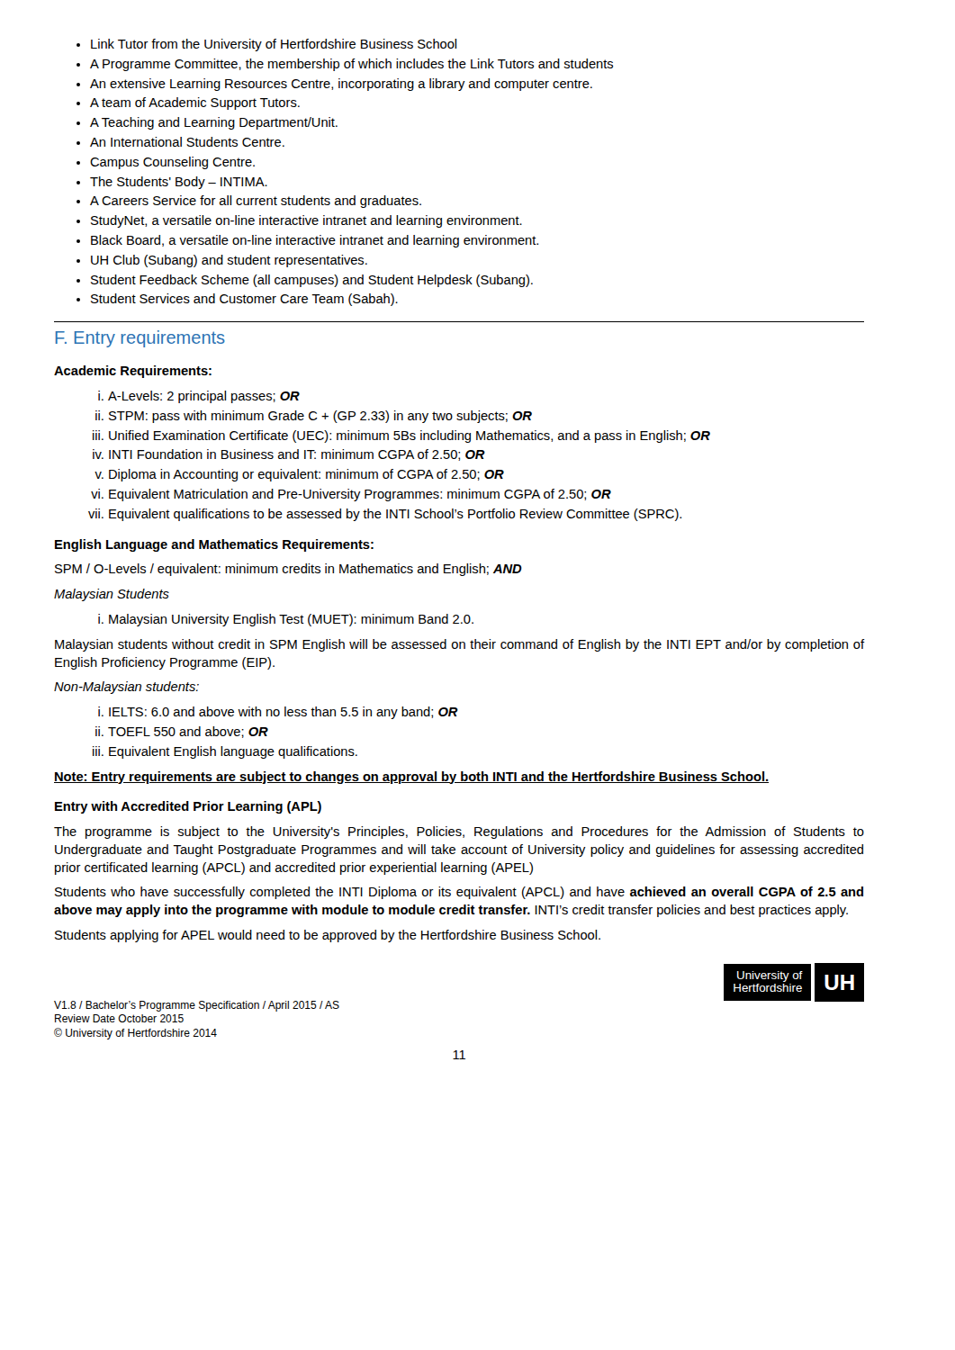Link Tutor from the University of Hertfordshire Business School
A Programme Committee, the membership of which includes the Link Tutors and students
An extensive Learning Resources Centre, incorporating a library and computer centre.
A team of Academic Support Tutors.
A Teaching and Learning Department/Unit.
An International Students Centre.
Campus Counseling Centre.
The Students' Body – INTIMA.
A Careers Service for all current students and graduates.
StudyNet, a versatile on-line interactive intranet and learning environment.
Black Board, a versatile on-line interactive intranet and learning environment.
UH Club (Subang) and student representatives.
Student Feedback Scheme (all campuses) and Student Helpdesk (Subang).
Student Services and Customer Care Team (Sabah).
F. Entry requirements
Academic Requirements:
A-Levels: 2 principal passes; OR
STPM: pass with minimum Grade C + (GP 2.33) in any two subjects; OR
Unified Examination Certificate (UEC): minimum 5Bs including Mathematics, and a pass in English; OR
INTI Foundation in Business and IT: minimum CGPA of 2.50; OR
Diploma in Accounting or equivalent: minimum of CGPA of 2.50; OR
Equivalent Matriculation and Pre-University Programmes: minimum CGPA of 2.50; OR
Equivalent qualifications to be assessed by the INTI School’s Portfolio Review Committee (SPRC).
English Language and Mathematics Requirements:
SPM / O-Levels / equivalent: minimum credits in Mathematics and English; AND
Malaysian Students
Malaysian University English Test (MUET): minimum Band 2.0.
Malaysian students without credit in SPM English will be assessed on their command of English by the INTI EPT and/or by completion of English Proficiency Programme (EIP).
Non-Malaysian students:
IELTS: 6.0 and above with no less than 5.5 in any band; OR
TOEFL 550 and above; OR
Equivalent English language qualifications.
Note: Entry requirements are subject to changes on approval by both INTI and the Hertfordshire Business School.
Entry with Accredited Prior Learning (APL)
The programme is subject to the University's Principles, Policies, Regulations and Procedures for the Admission of Students to Undergraduate and Taught Postgraduate Programmes and will take account of University policy and guidelines for assessing accredited prior certificated learning (APCL) and accredited prior experiential learning (APEL)
Students who have successfully completed the INTI Diploma or its equivalent (APCL) and have achieved an overall CGPA of 2.5 and above may apply into the programme with module to module credit transfer. INTI’s credit transfer policies and best practices apply.
Students applying for APEL would need to be approved by the Hertfordshire Business School.
University of
Hertfordshire UH
V1.8 / Bachelor’s Programme Specification / April 2015 / AS
Review Date October 2015
© University of Hertfordshire 2014
11